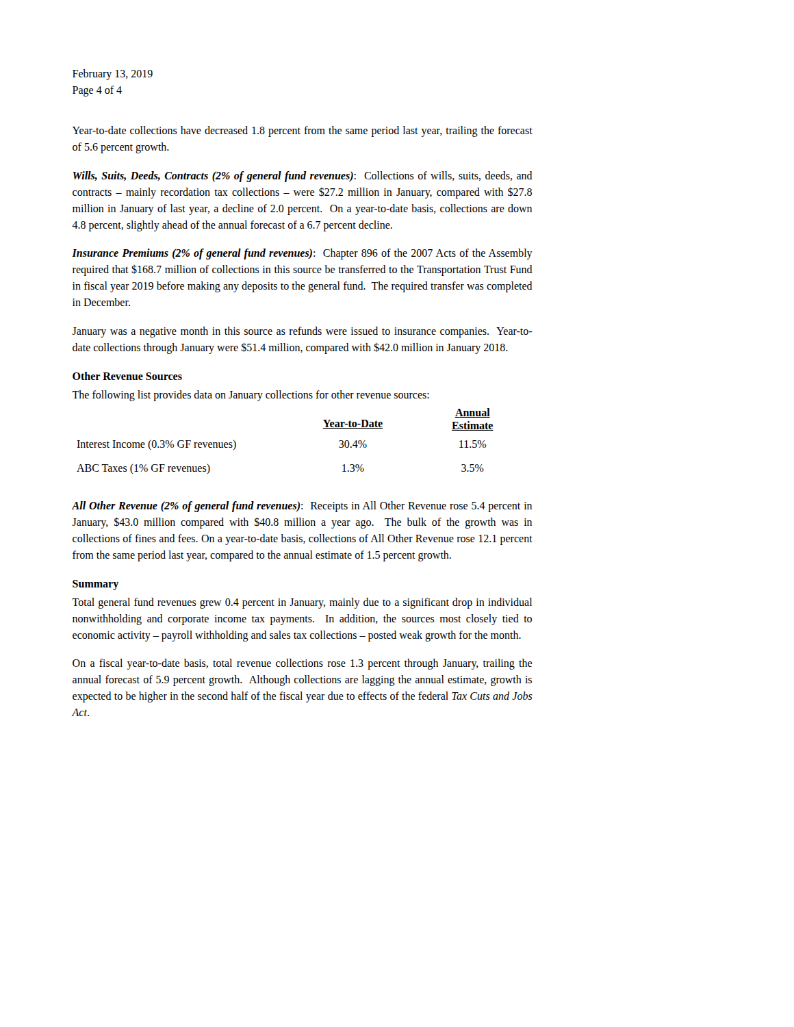February 13, 2019
Page 4 of 4
Year-to-date collections have decreased 1.8 percent from the same period last year, trailing the forecast of 5.6 percent growth.
Wills, Suits, Deeds, Contracts (2% of general fund revenues): Collections of wills, suits, deeds, and contracts – mainly recordation tax collections – were $27.2 million in January, compared with $27.8 million in January of last year, a decline of 2.0 percent. On a year-to-date basis, collections are down 4.8 percent, slightly ahead of the annual forecast of a 6.7 percent decline.
Insurance Premiums (2% of general fund revenues): Chapter 896 of the 2007 Acts of the Assembly required that $168.7 million of collections in this source be transferred to the Transportation Trust Fund in fiscal year 2019 before making any deposits to the general fund. The required transfer was completed in December.
January was a negative month in this source as refunds were issued to insurance companies. Year-to-date collections through January were $51.4 million, compared with $42.0 million in January 2018.
Other Revenue Sources
The following list provides data on January collections for other revenue sources:
| | Year-to-Date | Annual Estimate |
| --- | --- | --- |
| Interest Income (0.3% GF revenues) | 30.4% | 11.5% |
| ABC Taxes (1% GF revenues) | 1.3% | 3.5% |
All Other Revenue (2% of general fund revenues): Receipts in All Other Revenue rose 5.4 percent in January, $43.0 million compared with $40.8 million a year ago. The bulk of the growth was in collections of fines and fees. On a year-to-date basis, collections of All Other Revenue rose 12.1 percent from the same period last year, compared to the annual estimate of 1.5 percent growth.
Summary
Total general fund revenues grew 0.4 percent in January, mainly due to a significant drop in individual nonwithholding and corporate income tax payments. In addition, the sources most closely tied to economic activity – payroll withholding and sales tax collections – posted weak growth for the month.
On a fiscal year-to-date basis, total revenue collections rose 1.3 percent through January, trailing the annual forecast of 5.9 percent growth. Although collections are lagging the annual estimate, growth is expected to be higher in the second half of the fiscal year due to effects of the federal Tax Cuts and Jobs Act.